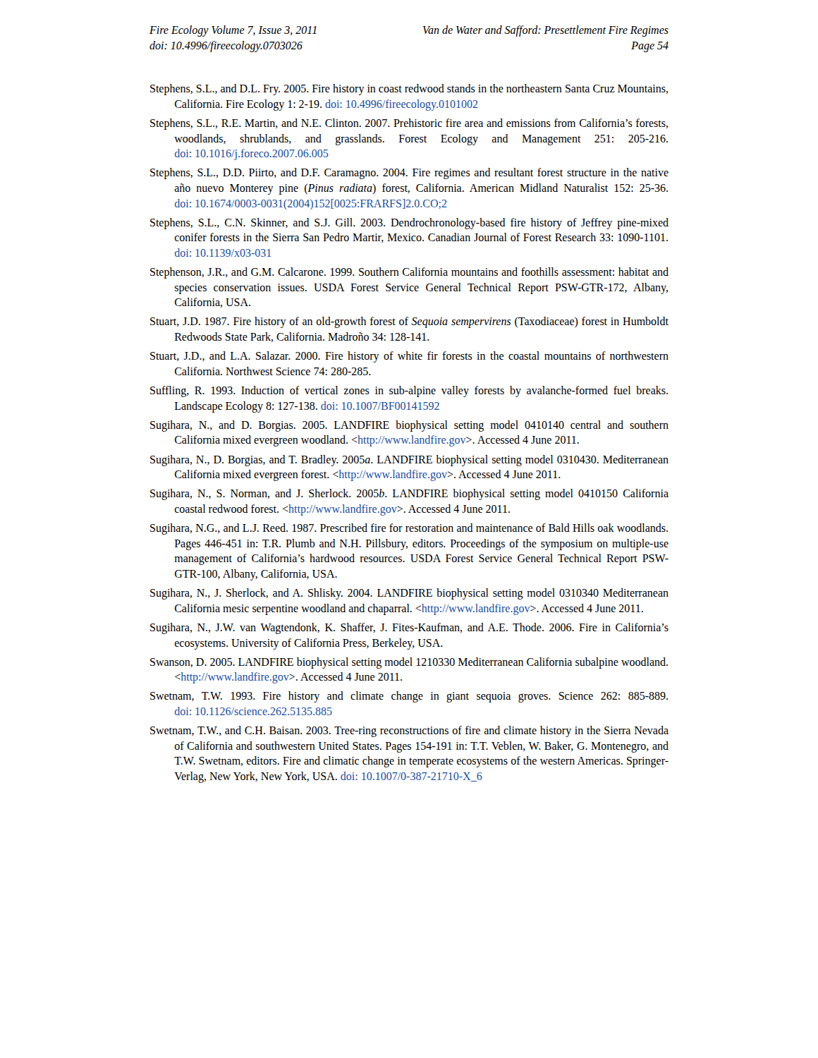Fire Ecology Volume 7, Issue 3, 2011
doi: 10.4996/fireecology.0703026
Van de Water and Safford: Presettlement Fire Regimes
Page 54
Stephens, S.L., and D.L. Fry. 2005. Fire history in coast redwood stands in the northeastern Santa Cruz Mountains, California. Fire Ecology 1: 2-19. doi: 10.4996/fireecology.0101002
Stephens, S.L., R.E. Martin, and N.E. Clinton. 2007. Prehistoric fire area and emissions from California’s forests, woodlands, shrublands, and grasslands. Forest Ecology and Management 251: 205-216. doi: 10.1016/j.foreco.2007.06.005
Stephens, S.L., D.D. Piirto, and D.F. Caramagno. 2004. Fire regimes and resultant forest structure in the native año nuevo Monterey pine (Pinus radiata) forest, California. American Midland Naturalist 152: 25-36. doi: 10.1674/0003-0031(2004)152[0025:FRARFS]2.0.CO;2
Stephens, S.L., C.N. Skinner, and S.J. Gill. 2003. Dendrochronology-based fire history of Jeffrey pine-mixed conifer forests in the Sierra San Pedro Martir, Mexico. Canadian Journal of Forest Research 33: 1090-1101. doi: 10.1139/x03-031
Stephenson, J.R., and G.M. Calcarone. 1999. Southern California mountains and foothills assessment: habitat and species conservation issues. USDA Forest Service General Technical Report PSW-GTR-172, Albany, California, USA.
Stuart, J.D. 1987. Fire history of an old-growth forest of Sequoia sempervirens (Taxodiaceae) forest in Humboldt Redwoods State Park, California. Madroño 34: 128-141.
Stuart, J.D., and L.A. Salazar. 2000. Fire history of white fir forests in the coastal mountains of northwestern California. Northwest Science 74: 280-285.
Suffling, R. 1993. Induction of vertical zones in sub-alpine valley forests by avalanche-formed fuel breaks. Landscape Ecology 8: 127-138. doi: 10.1007/BF00141592
Sugihara, N., and D. Borgias. 2005. LANDFIRE biophysical setting model 0410140 central and southern California mixed evergreen woodland. <http://www.landfire.gov>. Accessed 4 June 2011.
Sugihara, N., D. Borgias, and T. Bradley. 2005a. LANDFIRE biophysical setting model 0310430. Mediterranean California mixed evergreen forest. <http://www.landfire.gov>. Accessed 4 June 2011.
Sugihara, N., S. Norman, and J. Sherlock. 2005b. LANDFIRE biophysical setting model 0410150 California coastal redwood forest. <http://www.landfire.gov>. Accessed 4 June 2011.
Sugihara, N.G., and L.J. Reed. 1987. Prescribed fire for restoration and maintenance of Bald Hills oak woodlands. Pages 446-451 in: T.R. Plumb and N.H. Pillsbury, editors. Proceedings of the symposium on multiple-use management of California’s hardwood resources. USDA Forest Service General Technical Report PSW-GTR-100, Albany, California, USA.
Sugihara, N., J. Sherlock, and A. Shlisky. 2004. LANDFIRE biophysical setting model 0310340 Mediterranean California mesic serpentine woodland and chaparral. <http://www.landfire.gov>. Accessed 4 June 2011.
Sugihara, N., J.W. van Wagtendonk, K. Shaffer, J. Fites-Kaufman, and A.E. Thode. 2006. Fire in California’s ecosystems. University of California Press, Berkeley, USA.
Swanson, D. 2005. LANDFIRE biophysical setting model 1210330 Mediterranean California subalpine woodland. <http://www.landfire.gov>. Accessed 4 June 2011.
Swetnam, T.W. 1993. Fire history and climate change in giant sequoia groves. Science 262: 885-889. doi: 10.1126/science.262.5135.885
Swetnam, T.W., and C.H. Baisan. 2003. Tree-ring reconstructions of fire and climate history in the Sierra Nevada of California and southwestern United States. Pages 154-191 in: T.T. Veblen, W. Baker, G. Montenegro, and T.W. Swetnam, editors. Fire and climatic change in temperate ecosystems of the western Americas. Springer-Verlag, New York, New York, USA. doi: 10.1007/0-387-21710-X_6